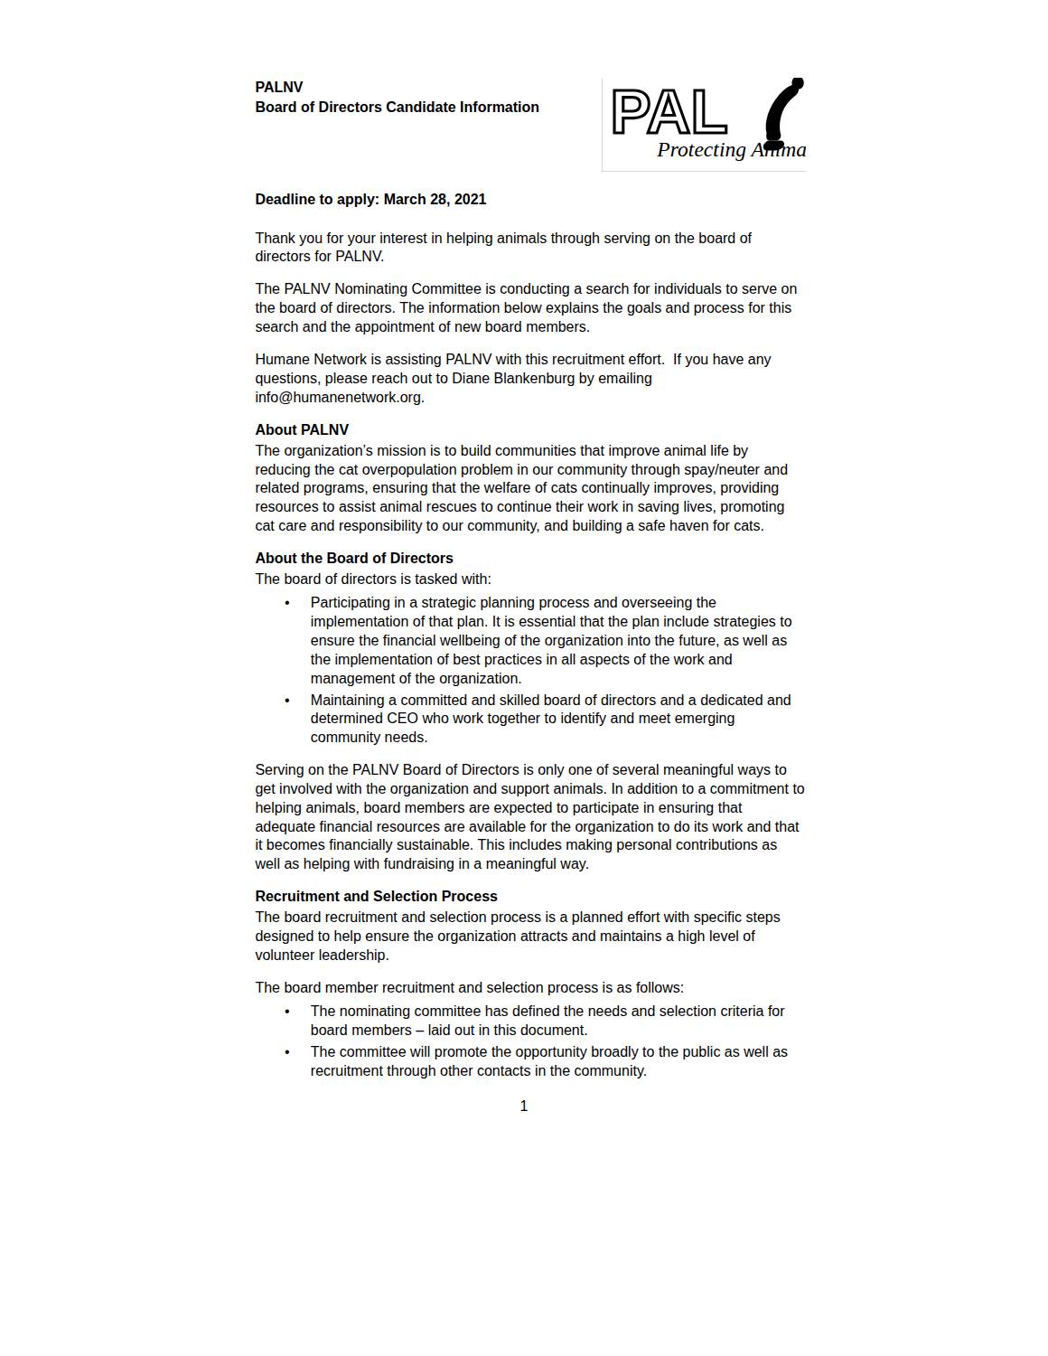PALNV
Board of Directors Candidate Information
Deadline to apply: March 28, 2021
Thank you for your interest in helping animals through serving on the board of directors for PALNV.
The PALNV Nominating Committee is conducting a search for individuals to serve on the board of directors. The information below explains the goals and process for this search and the appointment of new board members.
Humane Network is assisting PALNV with this recruitment effort. If you have any questions, please reach out to Diane Blankenburg by emailing info@humanenetwork.org.
About PALNV
The organization’s mission is to build communities that improve animal life by reducing the cat overpopulation problem in our community through spay/neuter and related programs, ensuring that the welfare of cats continually improves, providing resources to assist animal rescues to continue their work in saving lives, promoting cat care and responsibility to our community, and building a safe haven for cats.
About the Board of Directors
The board of directors is tasked with:
Participating in a strategic planning process and overseeing the implementation of that plan. It is essential that the plan include strategies to ensure the financial wellbeing of the organization into the future, as well as the implementation of best practices in all aspects of the work and management of the organization.
Maintaining a committed and skilled board of directors and a dedicated and determined CEO who work together to identify and meet emerging community needs.
Serving on the PALNV Board of Directors is only one of several meaningful ways to get involved with the organization and support animals. In addition to a commitment to helping animals, board members are expected to participate in ensuring that adequate financial resources are available for the organization to do its work and that it becomes financially sustainable. This includes making personal contributions as well as helping with fundraising in a meaningful way.
Recruitment and Selection Process
The board recruitment and selection process is a planned effort with specific steps designed to help ensure the organization attracts and maintains a high level of volunteer leadership.
The board member recruitment and selection process is as follows:
The nominating committee has defined the needs and selection criteria for board members – laid out in this document.
The committee will promote the opportunity broadly to the public as well as recruitment through other contacts in the community.
1